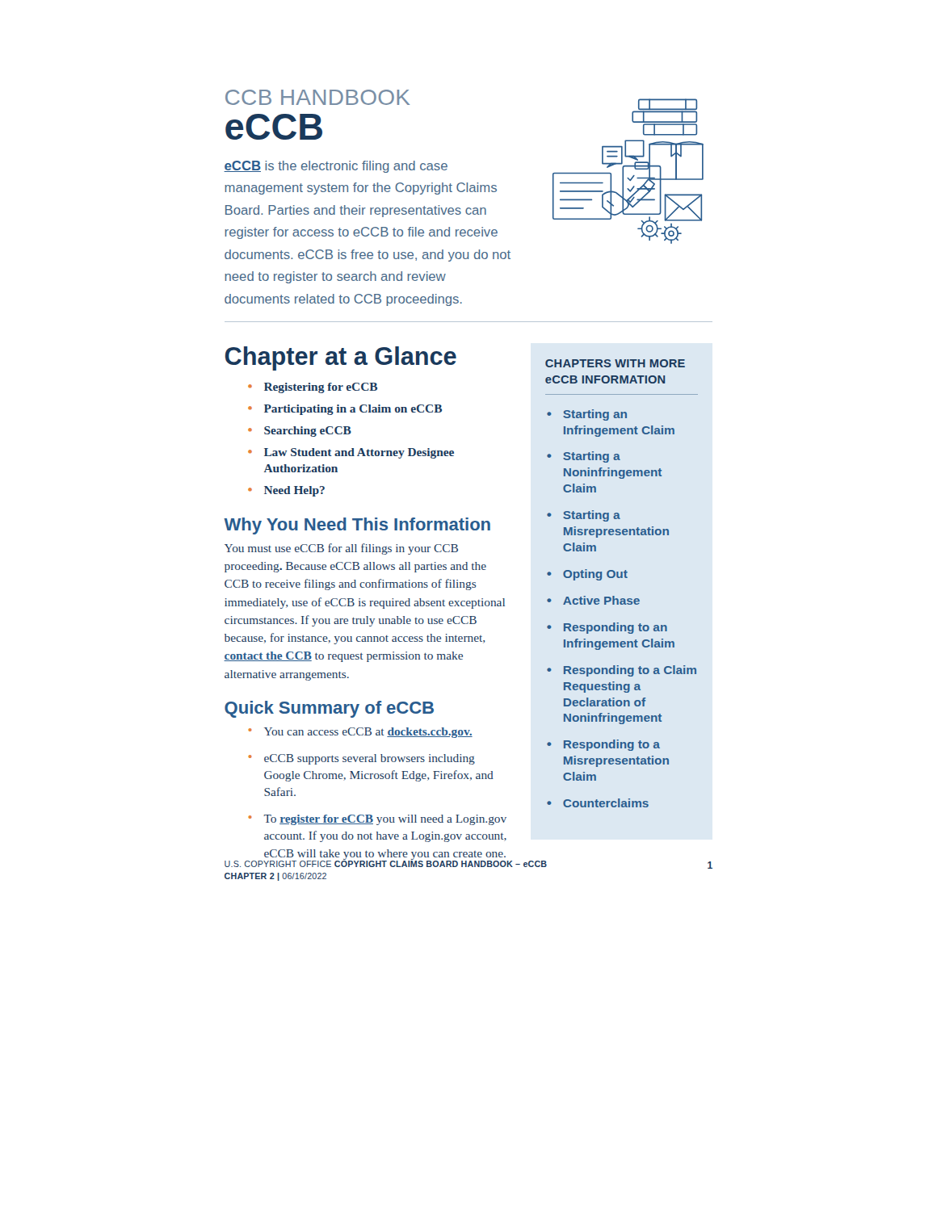CCB HANDBOOK
eCCB
eCCB is the electronic filing and case management system for the Copyright Claims Board. Parties and their representatives can register for access to eCCB to file and receive documents. eCCB is free to use, and you do not need to register to search and review documents related to CCB proceedings.
Chapter at a Glance
Registering for eCCB
Participating in a Claim on eCCB
Searching eCCB
Law Student and Attorney Designee Authorization
Need Help?
Why You Need This Information
You must use eCCB for all filings in your CCB proceeding. Because eCCB allows all parties and the CCB to receive filings and confirmations of filings immediately, use of eCCB is required absent exceptional circumstances. If you are truly unable to use eCCB because, for instance, you cannot access the internet, contact the CCB to request permission to make alternative arrangements.
Quick Summary of eCCB
You can access eCCB at dockets.ccb.gov.
eCCB supports several browsers including Google Chrome, Microsoft Edge, Firefox, and Safari.
To register for eCCB you will need a Login.gov account. If you do not have a Login.gov account, eCCB will take you to where you can create one.
CHAPTERS WITH MORE eCCB INFORMATION
Starting an Infringement Claim
Starting a Noninfringement Claim
Starting a Misrepresentation Claim
Opting Out
Active Phase
Responding to an Infringement Claim
Responding to a Claim Requesting a Declaration of Noninfringement
Responding to a Misrepresentation Claim
Counterclaims
U.S. COPYRIGHT OFFICE COPYRIGHT CLAIMS BOARD HANDBOOK – eCCB
CHAPTER 2 | 06/16/2022
1